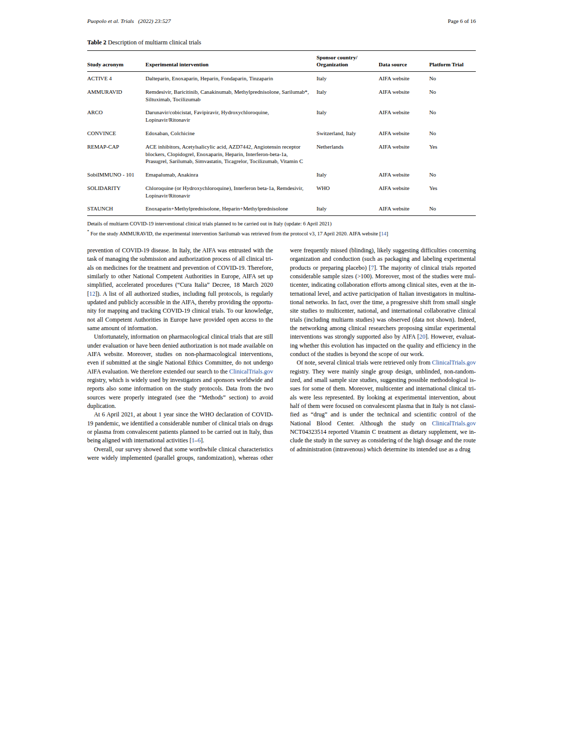Puopolo et al. Trials (2022) 23:527
Page 6 of 16
Table 2 Description of multiarm clinical trials
| Study acronym | Experimental intervention | Sponsor country/ Organization | Data source | Platform Trial |
| --- | --- | --- | --- | --- |
| ACTIVE 4 | Dalteparin, Enoxaparin, Heparin, Fondaparin, Tinzaparin | Italy | AIFA website | No |
| AMMURAVID | Remdesivir, Baricitinib, Canakinumab, Methylprednisolone, Sarilumab*, Siltuximab, Tocilizumab | Italy | AIFA website | No |
| ARCO | Darunavir/cobicistat, Favipiravir, Hydroxychloroquine, Lopinavir/Ritonavir | Italy | AIFA website | No |
| CONVINCE | Edoxaban, Colchicine | Switzerland, Italy | AIFA website | No |
| REMAP-CAP | ACE inhibitors, Acetylsalicylic acid, AZD7442, Angiotensin receptor blockers, Clopidogrel, Enoxaparin, Heparin, Interferon-beta-1a, Prasugrel, Sarilumab, Simvastatin, Ticagrelor, Tocilizumab, Vitamin C | Netherlands | AIFA website | Yes |
| SobiIMMUNO - 101 | Emapalumab, Anakinra | Italy | AIFA website | No |
| SOLIDARITY | Chloroquine (or Hydroxychloroquine), Interferon beta-1a, Remdesivir, Lopinavir/Ritonavir | WHO | AIFA website | Yes |
| STAUNCH | Enoxaparin+Methylprednisolone, Heparin+Methylprednisolone | Italy | AIFA website | No |
Details of multiarm COVID-19 interventional clinical trials planned to be carried out in Italy (update: 6 April 2021)
* For the study AMMURAVID, the experimental intervention Sarilumab was retrieved from the protocol v3, 17 April 2020. AIFA website [14]
prevention of COVID-19 disease. In Italy, the AIFA was entrusted with the task of managing the submission and authorization process of all clinical trials on medicines for the treatment and prevention of COVID-19. Therefore, similarly to other National Competent Authorities in Europe, AIFA set up simplified, accelerated procedures (“Cura Italia” Decree, 18 March 2020 [12]). A list of all authorized studies, including full protocols, is regularly updated and publicly accessible in the AIFA, thereby providing the opportunity for mapping and tracking COVID-19 clinical trials. To our knowledge, not all Competent Authorities in Europe have provided open access to the same amount of information.
Unfortunately, information on pharmacological clinical trials that are still under evaluation or have been denied authorization is not made available on AIFA website. Moreover, studies on non-pharmacological interventions, even if submitted at the single National Ethics Committee, do not undergo AIFA evaluation. We therefore extended our search to the ClinicalTrials.gov registry, which is widely used by investigators and sponsors worldwide and reports also some information on the study protocols. Data from the two sources were properly integrated (see the “Methods” section) to avoid duplication.
At 6 April 2021, at about 1 year since the WHO declaration of COVID-19 pandemic, we identified a considerable number of clinical trials on drugs or plasma from convalescent patients planned to be carried out in Italy, thus being aligned with international activities [1–6].
Overall, our survey showed that some worthwhile clinical characteristics were widely implemented (parallel groups, randomization), whereas other were frequently missed (blinding), likely suggesting difficulties concerning organization and conduction (such as packaging and labeling experimental products or preparing placebo) [7]. The majority of clinical trials reported considerable sample sizes (>100). Moreover, most of the studies were multicenter, indicating collaboration efforts among clinical sites, even at the international level, and active participation of Italian investigators in multinational networks. In fact, over the time, a progressive shift from small single site studies to multicenter, national, and international collaborative clinical trials (including multiarm studies) was observed (data not shown). Indeed, the networking among clinical researchers proposing similar experimental interventions was strongly supported also by AIFA [20]. However, evaluating whether this evolution has impacted on the quality and efficiency in the conduct of the studies is beyond the scope of our work.
Of note, several clinical trials were retrieved only from ClinicalTrials.gov registry. They were mainly single group design, unblinded, non-randomized, and small sample size studies, suggesting possible methodological issues for some of them. Moreover, multicenter and international clinical trials were less represented. By looking at experimental intervention, about half of them were focused on convalescent plasma that in Italy is not classified as “drug” and is under the technical and scientific control of the National Blood Center. Although the study on ClinicalTrials.gov NCT04323514 reported Vitamin C treatment as dietary supplement, we include the study in the survey as considering of the high dosage and the route of administration (intravenous) which determine its intended use as a drug